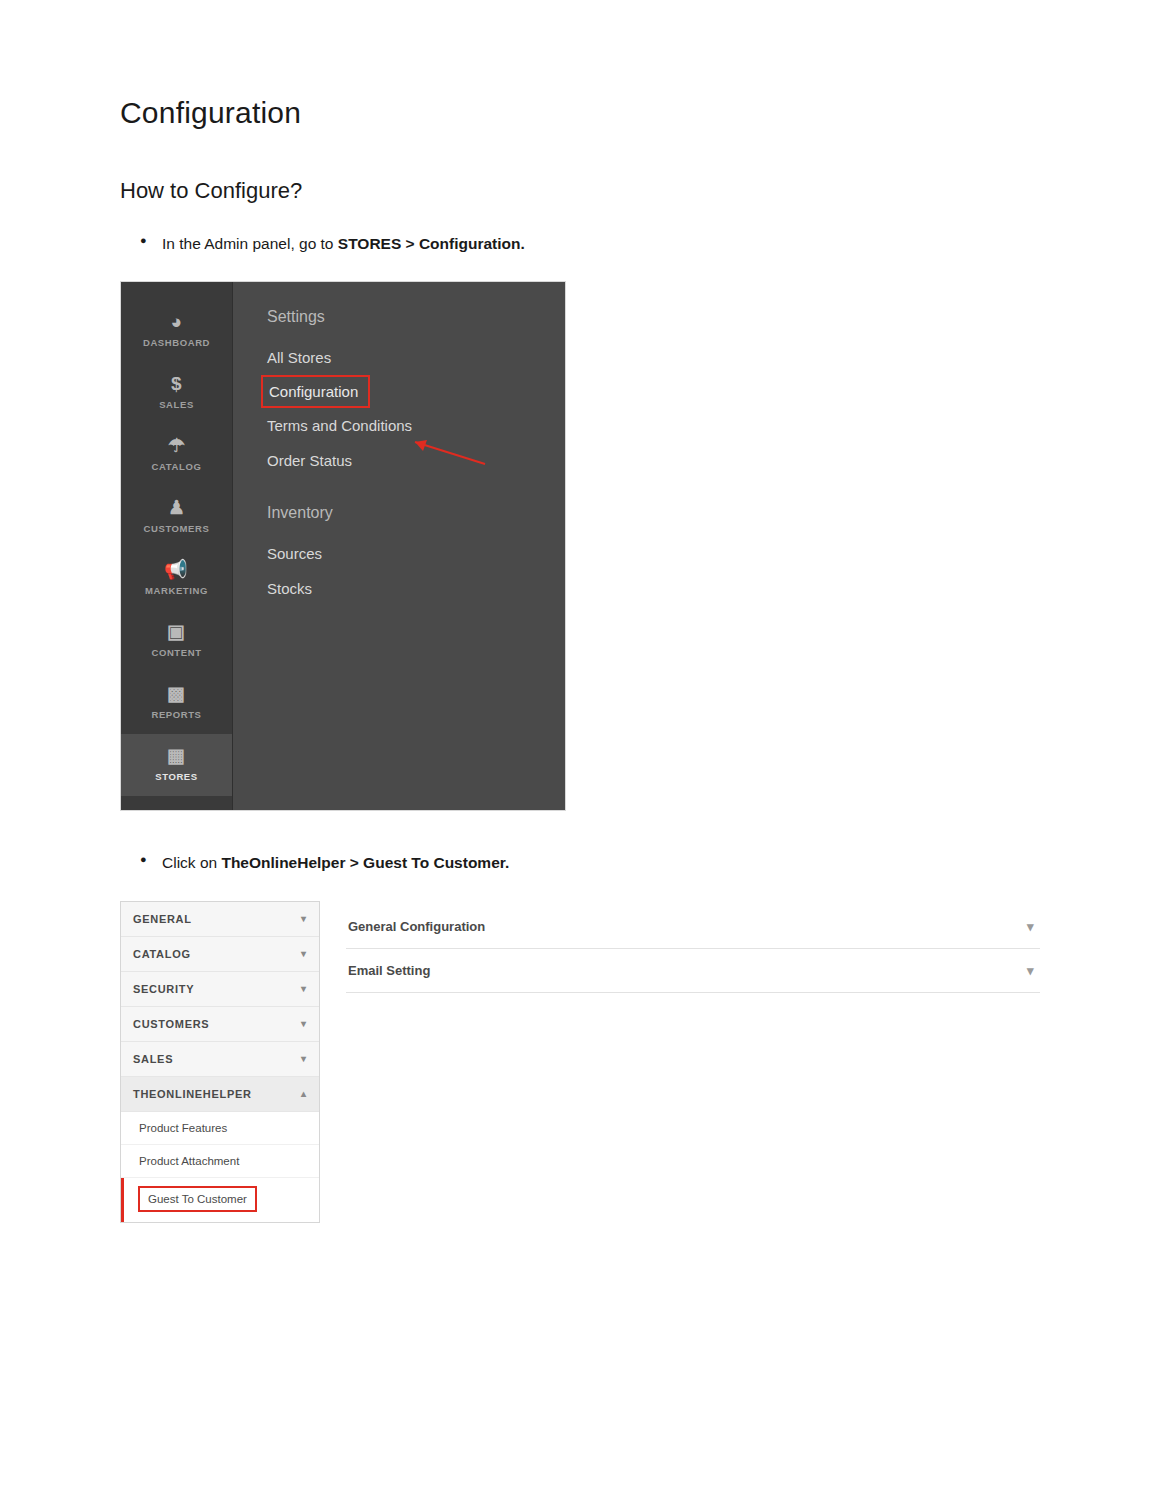Configuration
How to Configure?
In the Admin panel, go to STORES > Configuration.
◕DASHBOARD
$SALES
☂CATALOG
♟CUSTOMERS
📢MARKETING
▣CONTENT
▩REPORTS
▦STORES
Settings
All Stores
Configuration
Terms and Conditions
Order Status
Inventory
Sources
Stocks
Click on TheOnlineHelper > Guest To Customer.
GENERAL▾
CATALOG▾
SECURITY▾
CUSTOMERS▾
SALES▾
THEONLINEHELPER▴
Product Features
Product Attachment
Guest To Customer
General Configuration▾
Email Setting▾